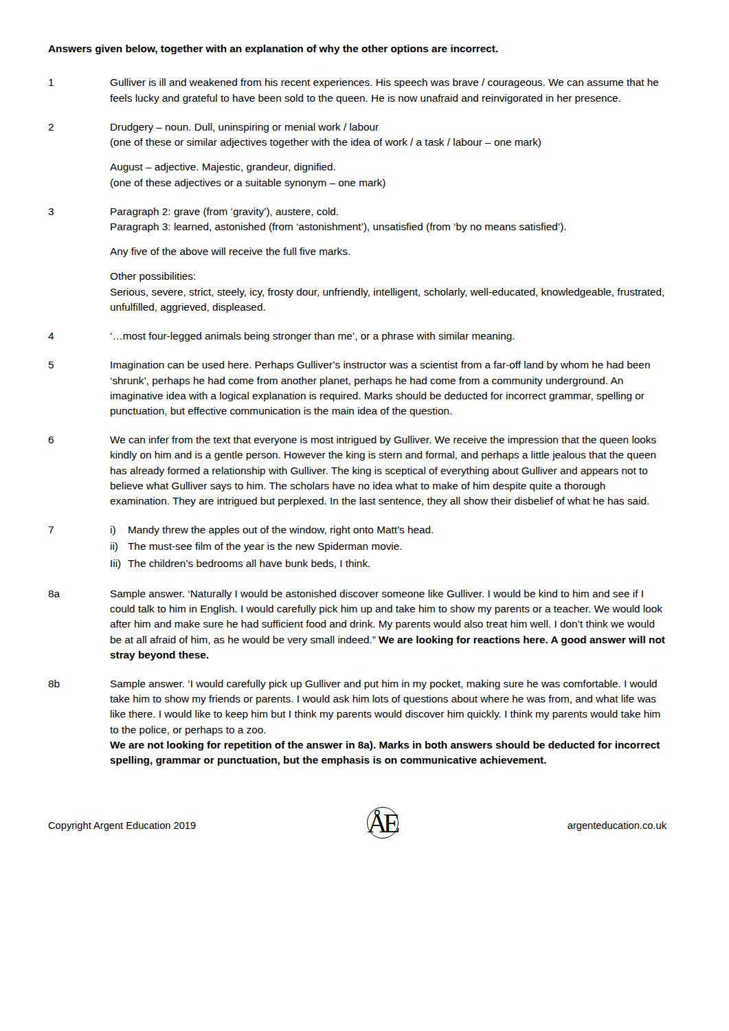Answers given below, together with an explanation of why the other options are incorrect.
1
Gulliver is ill and weakened from his recent experiences. His speech was brave / courageous. We can assume that he feels lucky and grateful to have been sold to the queen. He is now unafraid and reinvigorated in her presence.
2
Drudgery – noun. Dull, uninspiring or menial work / labour
(one of these or similar adjectives together with the idea of work / a task / labour – one mark)
August – adjective. Majestic, grandeur, dignified.
(one of these adjectives or a suitable synonym – one mark)
3
Paragraph 2: grave (from ‘gravity’), austere, cold.
Paragraph 3: learned, astonished (from ‘astonishment’), unsatisfied (from ‘by no means satisfied’).
Any five of the above will receive the full five marks.
Other possibilities:
Serious, severe, strict, steely, icy, frosty dour, unfriendly, intelligent, scholarly, well-educated, knowledgeable, frustrated, unfulfilled, aggrieved, displeased.
4
‘…most four-legged animals being stronger than me’, or a phrase with similar meaning.
5
Imagination can be used here. Perhaps Gulliver’s instructor was a scientist from a far-off land by whom he had been ‘shrunk’, perhaps he had come from another planet, perhaps he had come from a community underground. An imaginative idea with a logical explanation is required. Marks should be deducted for incorrect grammar, spelling or punctuation, but effective communication is the main idea of the question.
6
We can infer from the text that everyone is most intrigued by Gulliver. We receive the impression that the queen looks kindly on him and is a gentle person. However the king is stern and formal, and perhaps a little jealous that the queen has already formed a relationship with Gulliver. The king is sceptical of everything about Gulliver and appears not to believe what Gulliver says to him. The scholars have no idea what to make of him despite quite a thorough examination. They are intrigued but perplexed. In the last sentence, they all show their disbelief of what he has said.
7
i) Mandy threw the apples out of the window, right onto Matt’s head.
ii) The must-see film of the year is the new Spiderman movie.
Iii) The children’s bedrooms all have bunk beds, I think.
8a
Sample answer. ‘Naturally I would be astonished discover someone like Gulliver. I would be kind to him and see if I could talk to him in English. I would carefully pick him up and take him to show my parents or a teacher. We would look after him and make sure he had sufficient food and drink. My parents would also treat him well. I don’t think we would be at all afraid of him, as he would be very small indeed.” We are looking for reactions here. A good answer will not stray beyond these.
8b
Sample answer. ‘I would carefully pick up Gulliver and put him in my pocket, making sure he was comfortable. I would take him to show my friends or parents. I would ask him lots of questions about where he was from, and what life was like there. I would like to keep him but I think my parents would discover him quickly. I think my parents would take him to the police, or perhaps to a zoo.
We are not looking for repetition of the answer in 8a). Marks in both answers should be deducted for incorrect spelling, grammar or punctuation, but the emphasis is on communicative achievement.
Copyright Argent Education 2019
ÅE
argenteducation.co.uk